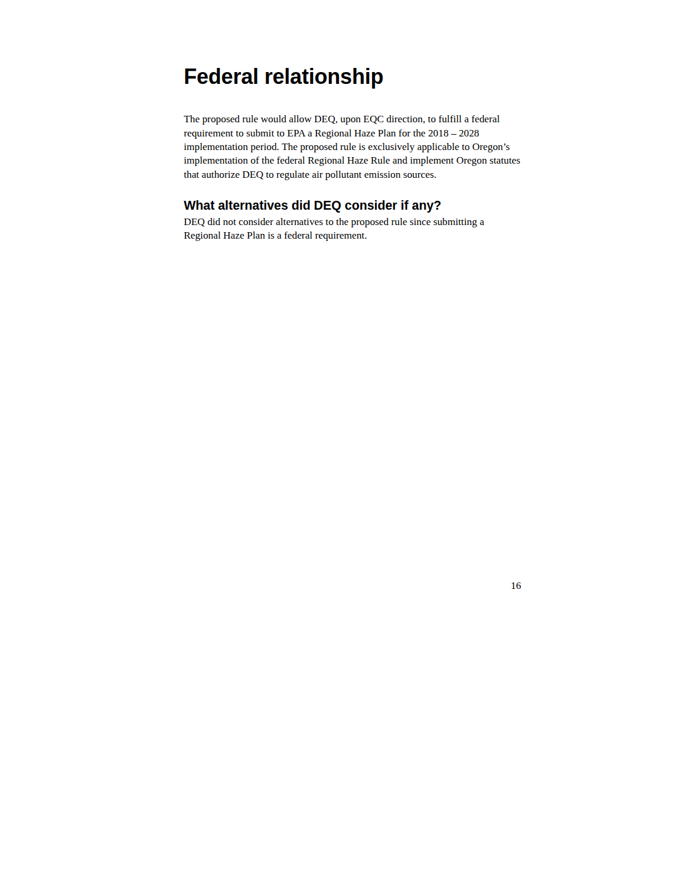Federal relationship
The proposed rule would allow DEQ, upon EQC direction, to fulfill a federal requirement to submit to EPA a Regional Haze Plan for the 2018 – 2028 implementation period. The proposed rule is exclusively applicable to Oregon’s implementation of the federal Regional Haze Rule and implement Oregon statutes that authorize DEQ to regulate air pollutant emission sources.
What alternatives did DEQ consider if any?
DEQ did not consider alternatives to the proposed rule since submitting a Regional Haze Plan is a federal requirement.
16